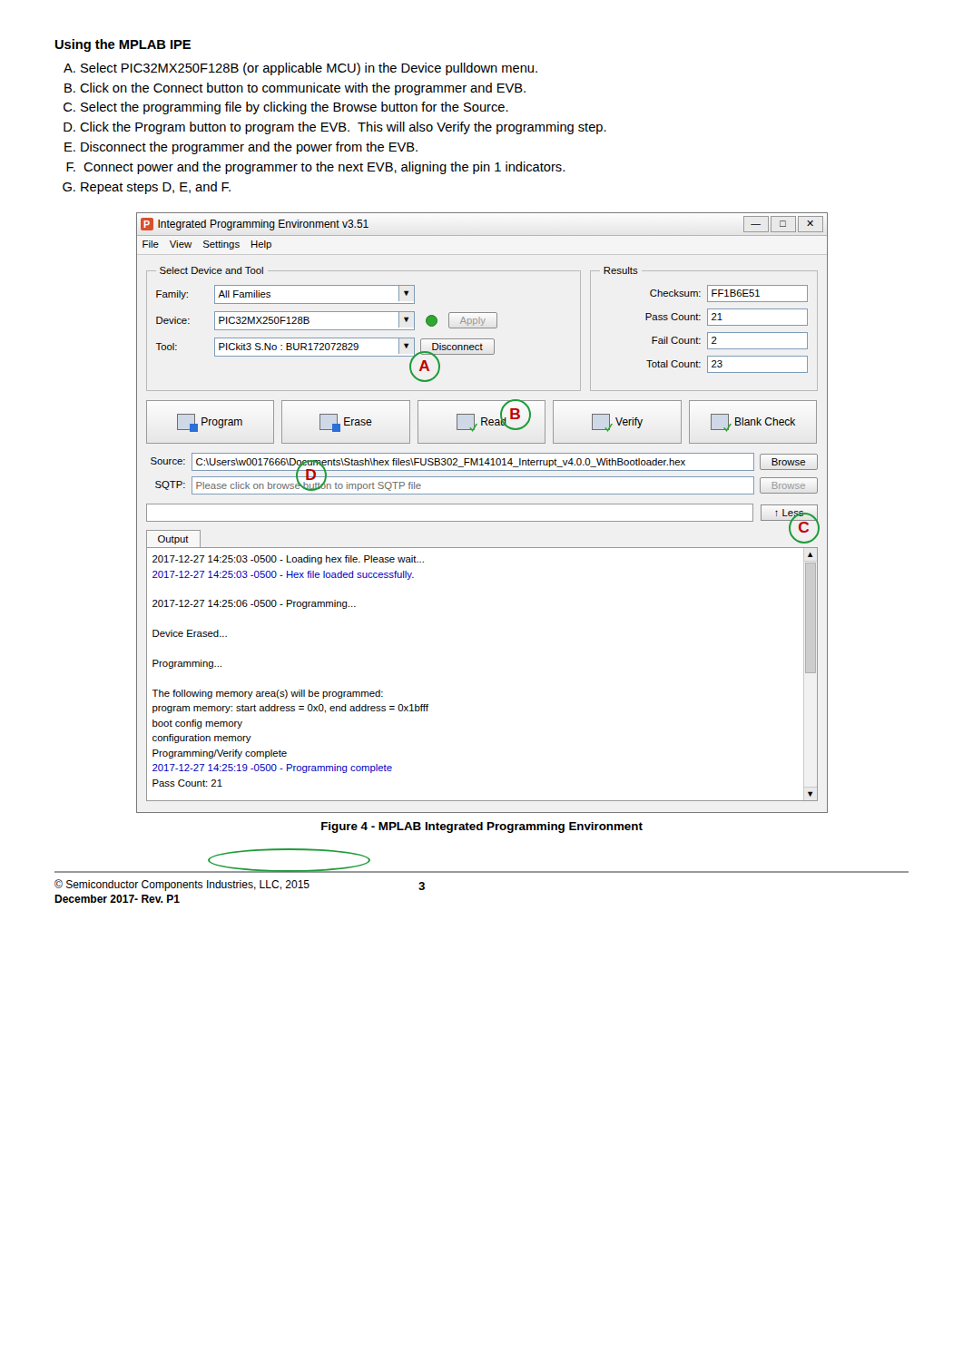Using the MPLAB IPE
Select PIC32MX250F128B (or applicable MCU) in the Device pulldown menu.
Click on the Connect button to communicate with the programmer and EVB.
Select the programming file by clicking the Browse button for the Source.
Click the Program button to program the EVB. This will also Verify the programming step.
Disconnect the programmer and the power from the EVB.
Connect power and the programmer to the next EVB, aligning the pin 1 indicators.
Repeat steps D, E, and F.
P Integrated Programming Environment v3.51
— □ ✕
File View Settings Help
Select Device and Tool
Family:
All Families▼
Device:
PIC32MX250F128B▼
Apply
Tool:
PICkit3 S.No : BUR172072829▼
Disconnect
Results
Checksum:
FF1B6E51
Pass Count:
21
Fail Count:
2
Total Count:
23
Program
Erase
Read
Verify
Blank Check
Source:
C:\Users\w0017666\Documents\Stash\hex files\FUSB302_FM141014_Interrupt_v4.0.0_WithBootloader.hex
Browse
SQTP:
Please click on browse button to import SQTP file
Browse
↑ Less
Output
2017-12-27 14:25:03 -0500 - Loading hex file. Please wait...
2017-12-27 14:25:03 -0500 - Hex file loaded successfully.
2017-12-27 14:25:06 -0500 - Programming...
Device Erased...
Programming...
The following memory area(s) will be programmed:
program memory: start address = 0x0, end address = 0x1bfff
boot config memory
configuration memory
Programming/Verify complete
2017-12-27 14:25:19 -0500 - Programming complete
Pass Count: 21
▲
▼
A
B
D
C
Figure 4 - MPLAB Integrated Programming Environment
© Semiconductor Components Industries, LLC, 2015
December 2017- Rev. P1
3